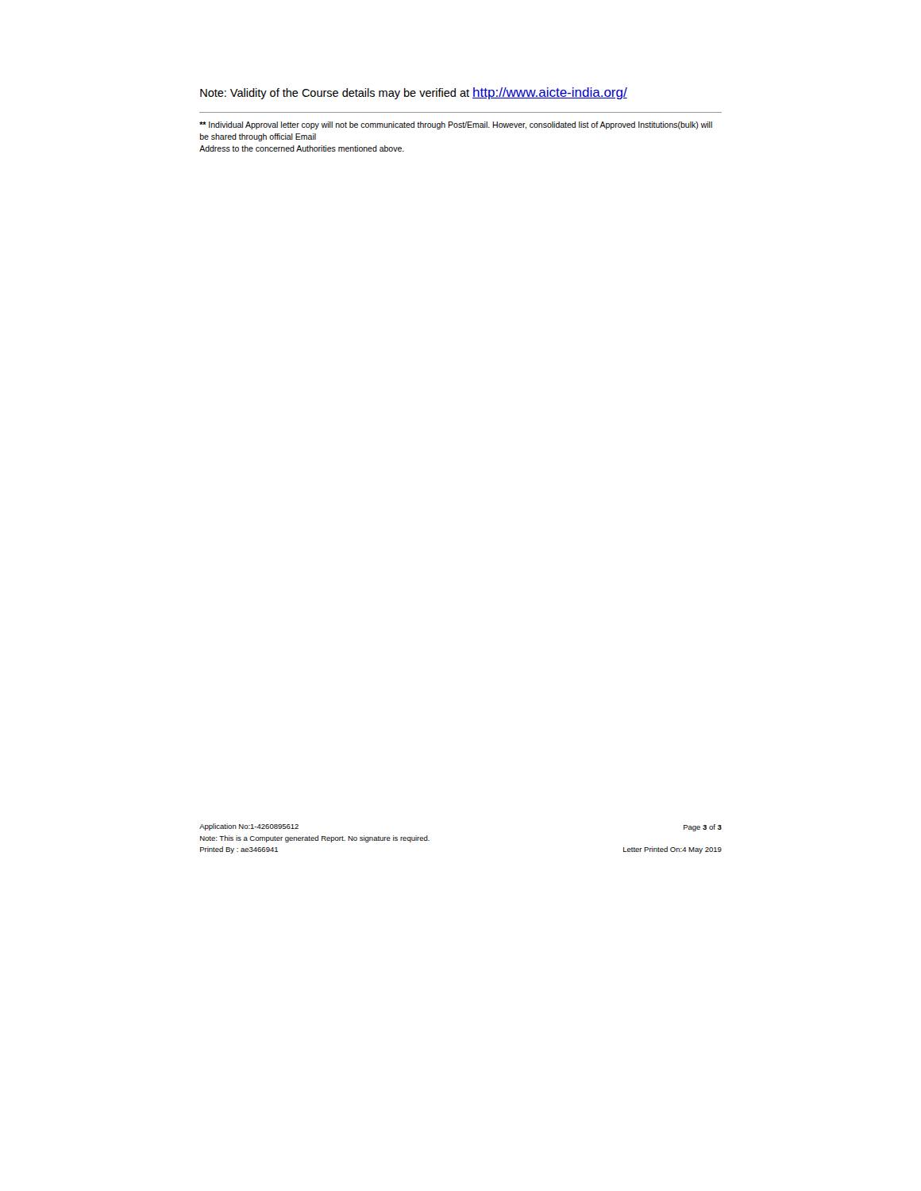Note: Validity of the Course details may be verified at http://www.aicte-india.org/
** Individual Approval letter copy will not be communicated through Post/Email. However, consolidated list of Approved Institutions(bulk) will be shared through official Email Address to the concerned Authorities mentioned above.
Application No:1-4260895612
Note: This is a Computer generated Report. No signature is required.
Printed By : ae3466941
Page 3 of 3
Letter Printed On:4 May 2019